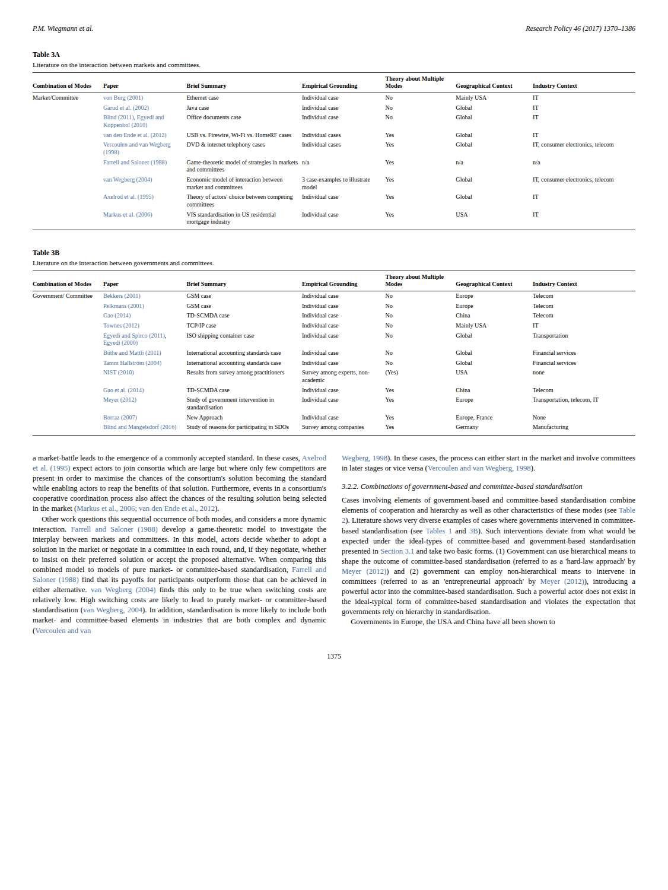P.M. Wiegmann et al. Research Policy 46 (2017) 1370–1386
Table 3A
Literature on the interaction between markets and committees.
| Combination of Modes | Paper | Brief Summary | Empirical Grounding | Theory about Multiple Modes | Geographical Context | Industry Context |
| --- | --- | --- | --- | --- | --- | --- |
| Market/Committee | von Burg (2001) | Ethernet case | Individual case | No | Mainly USA | IT |
| | Garud et al. (2002) | Java case | Individual case | No | Global | IT |
| | Blind (2011) , Egyedi and Koppenhol (2010) | Office documents case | Individual case | No | Global | IT |
| | van den Ende et al. (2012) | USB vs. Firewire, Wi-Fi vs. HomeRF cases | Individual cases | Yes | Global | IT |
| | Vercoulen and van Wegberg (1998) | DVD & internet telephony cases | Individual cases | Yes | Global | IT, consumer electronics, telecom |
| | Farrell and Saloner (1988) | Game-theoretic model of strategies in markets and committees | n/a | Yes | n/a | n/a |
| | van Wegberg (2004) | Economic model of interaction between market and committees | 3 case-examples to illustrate model | Yes | Global | IT, consumer electronics, telecom |
| | Axelrod et al. (1995) | Theory of actors' choice between competing committees | Individual case | Yes | Global | IT |
| | Markus et al. (2006) | VIS standardisation in US residential mortgage industry | Individual case | Yes | USA | IT |
Table 3B
Literature on the interaction between governments and committees.
| Combination of Modes | Paper | Brief Summary | Empirical Grounding | Theory about Multiple Modes | Geographical Context | Industry Context |
| --- | --- | --- | --- | --- | --- | --- |
| Government/ Committee | Bekkers (2001) | GSM case | Individual case | No | Europe | Telecom |
| | Pelkmans (2001) | GSM case | Individual case | No | Europe | Telecom |
| | Gao (2014) | TD-SCMDA case | Individual case | No | China | Telecom |
| | Townes (2012) | TCP/IP case | Individual case | No | Mainly USA | IT |
| | Egyedi and Spirco (2011) , Egyedi (2000) | ISO shipping container case | Individual case | No | Global | Transportation |
| | Büthe and Mattli (2011) | International accounting standards case | Individual case | No | Global | Financial services |
| | Tamm Hallström (2004) | International accounting standards case | Individual case | No | Global | Financial services |
| | NIST (2010) | Results from survey among practitioners | Survey among experts, non-academic | (Yes) | USA | none |
| | Gao et al. (2014) | TD-SCMDA case | Individual case | Yes | China | Telecom |
| | Meyer (2012) | Study of government intervention in standardisation | Individual case | Yes | Europe | Transportation, telecom, IT |
| | Borraz (2007) | New Approach | Individual case | Yes | Europe, France | None |
| | Blind and Mangelsdorf (2016) | Study of reasons for participating in SDOs | Survey among companies | Yes | Germany | Manufacturing |
a market-battle leads to the emergence of a commonly accepted standard. In these cases, Axelrod et al. (1995) expect actors to join consortia which are large but where only few competitors are present in order to maximise the chances of the consortium's solution becoming the standard while enabling actors to reap the benefits of that solution. Furthermore, events in a consortium's cooperative coordination process also affect the chances of the resulting solution being selected in the market (Markus et al., 2006; van den Ende et al., 2012).
Other work questions this sequential occurrence of both modes, and considers a more dynamic interaction. Farrell and Saloner (1988) develop a game-theoretic model to investigate the interplay between markets and committees. In this model, actors decide whether to adopt a solution in the market or negotiate in a committee in each round, and, if they negotiate, whether to insist on their preferred solution or accept the proposed alternative. When comparing this combined model to models of pure market- or committee-based standardisation, Farrell and Saloner (1988) find that its payoffs for participants outperform those that can be achieved in either alternative. van Wegberg (2004) finds this only to be true when switching costs are relatively low. High switching costs are likely to lead to purely market- or committee-based standardisation (van Wegberg, 2004). In addition, standardisation is more likely to include both market- and committee-based elements in industries that are both complex and dynamic (Vercoulen and van
Wegberg, 1998). In these cases, the process can either start in the market and involve committees in later stages or vice versa (Vercoulen and van Wegberg, 1998).
3.2.2. Combinations of government-based and committee-based standardisation
Cases involving elements of government-based and committee-based standardisation combine elements of cooperation and hierarchy as well as other characteristics of these modes (see Table 2). Literature shows very diverse examples of cases where governments intervened in committee-based standardisation (see Tables 1 and 3B). Such interventions deviate from what would be expected under the ideal-types of committee-based and government-based standardisation presented in Section 3.1 and take two basic forms. (1) Government can use hierarchical means to shape the outcome of committee-based standardisation (referred to as a 'hard-law approach' by Meyer (2012)) and (2) government can employ non-hierarchical means to intervene in committees (referred to as an 'entrepreneurial approach' by Meyer (2012)), introducing a powerful actor into the committee-based standardisation. Such a powerful actor does not exist in the ideal-typical form of committee-based standardisation and violates the expectation that governments rely on hierarchy in standardisation.
Governments in Europe, the USA and China have all been shown to
1375